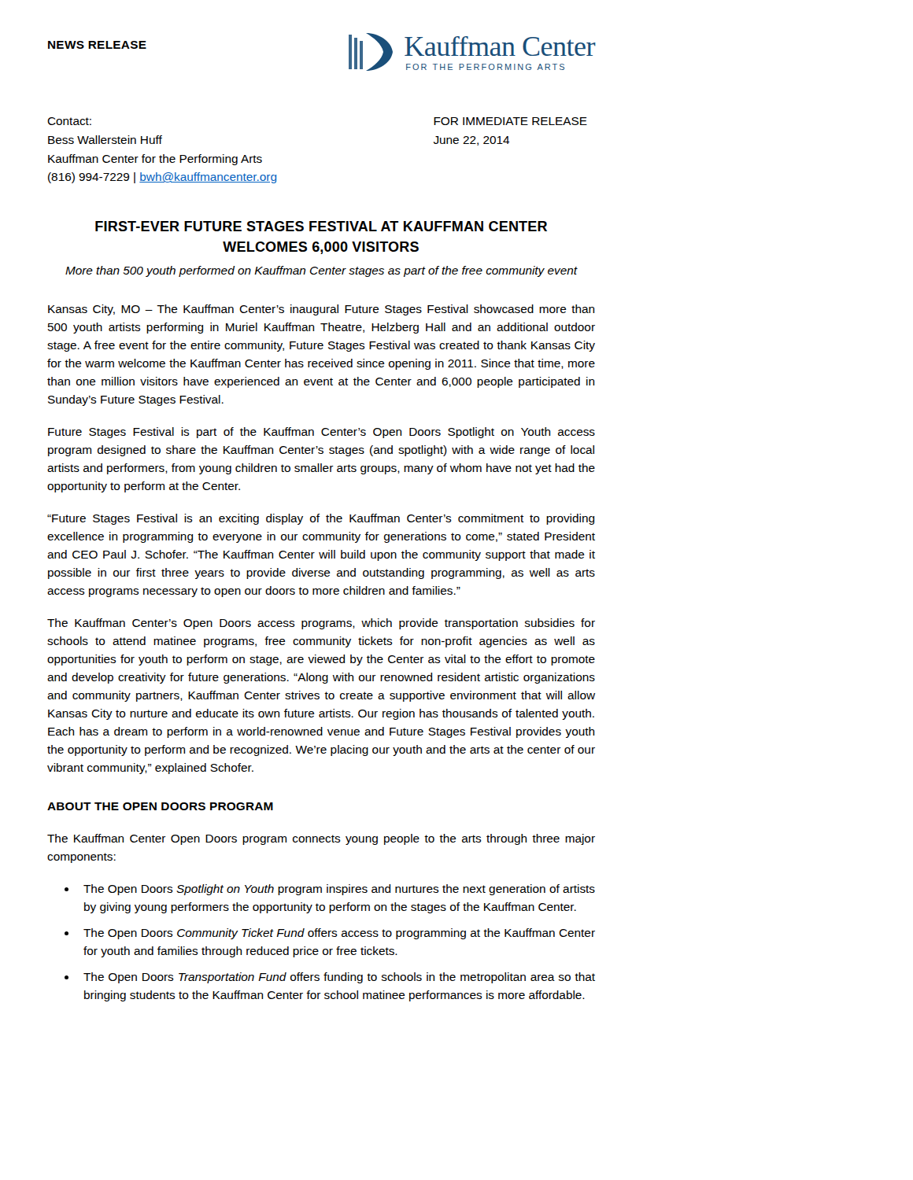NEWS RELEASE
Kauffman Center FOR THE PERFORMING ARTS
Contact:
Bess Wallerstein Huff
Kauffman Center for the Performing Arts
(816) 994-7229 | bwh@kauffmancenter.org
FOR IMMEDIATE RELEASE
June 22, 2014
FIRST-EVER FUTURE STAGES FESTIVAL AT KAUFFMAN CENTER
WELCOMES 6,000 VISITORS
More than 500 youth performed on Kauffman Center stages as part of the free community event
Kansas City, MO – The Kauffman Center’s inaugural Future Stages Festival showcased more than 500 youth artists performing in Muriel Kauffman Theatre, Helzberg Hall and an additional outdoor stage. A free event for the entire community, Future Stages Festival was created to thank Kansas City for the warm welcome the Kauffman Center has received since opening in 2011. Since that time, more than one million visitors have experienced an event at the Center and 6,000 people participated in Sunday’s Future Stages Festival.
Future Stages Festival is part of the Kauffman Center’s Open Doors Spotlight on Youth access program designed to share the Kauffman Center’s stages (and spotlight) with a wide range of local artists and performers, from young children to smaller arts groups, many of whom have not yet had the opportunity to perform at the Center.
“Future Stages Festival is an exciting display of the Kauffman Center’s commitment to providing excellence in programming to everyone in our community for generations to come,” stated President and CEO Paul J. Schofer. “The Kauffman Center will build upon the community support that made it possible in our first three years to provide diverse and outstanding programming, as well as arts access programs necessary to open our doors to more children and families.”
The Kauffman Center’s Open Doors access programs, which provide transportation subsidies for schools to attend matinee programs, free community tickets for non-profit agencies as well as opportunities for youth to perform on stage, are viewed by the Center as vital to the effort to promote and develop creativity for future generations. “Along with our renowned resident artistic organizations and community partners, Kauffman Center strives to create a supportive environment that will allow Kansas City to nurture and educate its own future artists. Our region has thousands of talented youth. Each has a dream to perform in a world-renowned venue and Future Stages Festival provides youth the opportunity to perform and be recognized. We’re placing our youth and the arts at the center of our vibrant community,” explained Schofer.
ABOUT THE OPEN DOORS PROGRAM
The Kauffman Center Open Doors program connects young people to the arts through three major components:
The Open Doors Spotlight on Youth program inspires and nurtures the next generation of artists by giving young performers the opportunity to perform on the stages of the Kauffman Center.
The Open Doors Community Ticket Fund offers access to programming at the Kauffman Center for youth and families through reduced price or free tickets.
The Open Doors Transportation Fund offers funding to schools in the metropolitan area so that bringing students to the Kauffman Center for school matinee performances is more affordable.